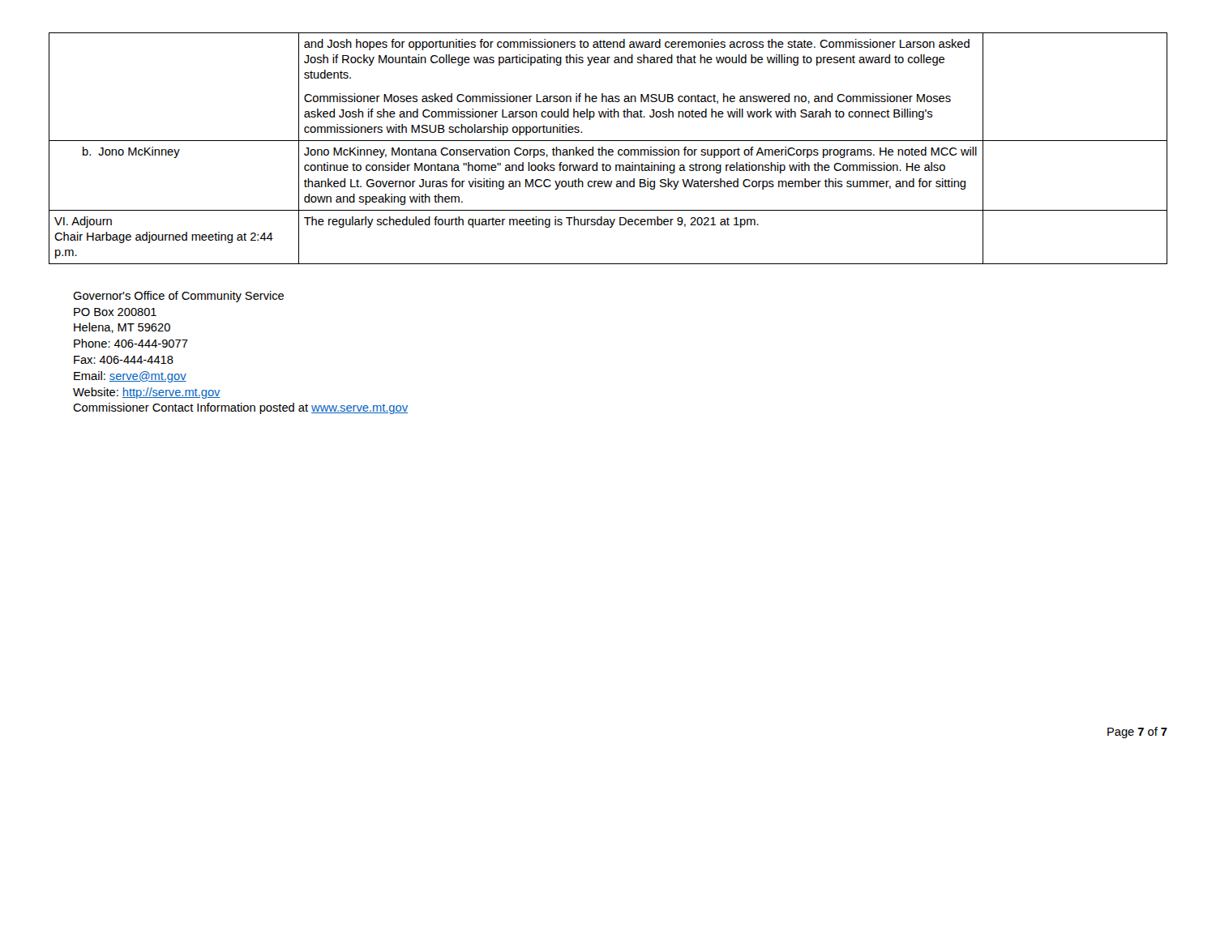| | and Josh hopes for opportunities for commissioners to attend award ceremonies across the state. Commissioner Larson asked Josh if Rocky Mountain College was participating this year and shared that he would be willing to present award to college students. Commissioner Moses asked Commissioner Larson if he has an MSUB contact, he answered no, and Commissioner Moses asked Josh if she and Commissioner Larson could help with that. Josh noted he will work with Sarah to connect Billing's commissioners with MSUB scholarship opportunities. | |
| b. Jono McKinney | Jono McKinney, Montana Conservation Corps, thanked the commission for support of AmeriCorps programs. He noted MCC will continue to consider Montana "home" and looks forward to maintaining a strong relationship with the Commission. He also thanked Lt. Governor Juras for visiting an MCC youth crew and Big Sky Watershed Corps member this summer, and for sitting down and speaking with them. | |
| VI. Adjourn Chair Harbage adjourned meeting at 2:44 p.m. | The regularly scheduled fourth quarter meeting is Thursday December 9, 2021 at 1pm. | |
Governor's Office of Community Service
PO Box 200801
Helena, MT 59620
Phone: 406-444-9077
Fax: 406-444-4418
Email: serve@mt.gov
Website: http://serve.mt.gov
Commissioner Contact Information posted at www.serve.mt.gov
Page 7 of 7